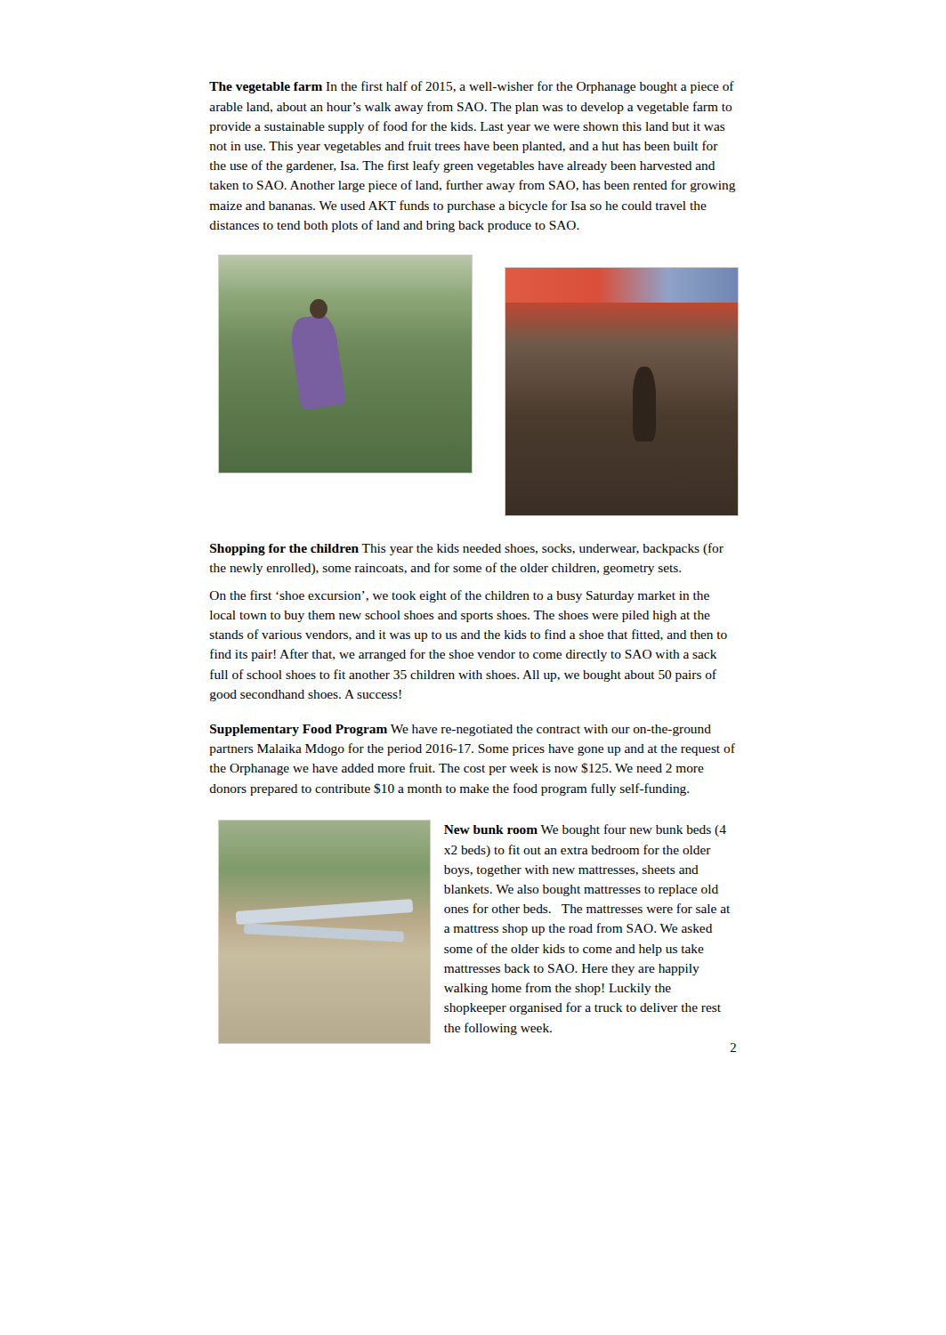The vegetable farm In the first half of 2015, a well-wisher for the Orphanage bought a piece of arable land, about an hour’s walk away from SAO. The plan was to develop a vegetable farm to provide a sustainable supply of food for the kids. Last year we were shown this land but it was not in use. This year vegetables and fruit trees have been planted, and a hut has been built for the use of the gardener, Isa. The first leafy green vegetables have already been harvested and taken to SAO. Another large piece of land, further away from SAO, has been rented for growing maize and bananas. We used AKT funds to purchase a bicycle for Isa so he could travel the distances to tend both plots of land and bring back produce to SAO.
Shopping for the children This year the kids needed shoes, socks, underwear, backpacks (for the newly enrolled), some raincoats, and for some of the older children, geometry sets.
On the first ‘shoe excursion’, we took eight of the children to a busy Saturday market in the local town to buy them new school shoes and sports shoes. The shoes were piled high at the stands of various vendors, and it was up to us and the kids to find a shoe that fitted, and then to find its pair! After that, we arranged for the shoe vendor to come directly to SAO with a sack full of school shoes to fit another 35 children with shoes. All up, we bought about 50 pairs of good secondhand shoes. A success!
Supplementary Food Program We have re-negotiated the contract with our on-the-ground partners Malaika Mdogo for the period 2016-17. Some prices have gone up and at the request of the Orphanage we have added more fruit. The cost per week is now $125. We need 2 more donors prepared to contribute $10 a month to make the food program fully self-funding.
New bunk room We bought four new bunk beds (4 x2 beds) to fit out an extra bedroom for the older boys, together with new mattresses, sheets and blankets. We also bought mattresses to replace old ones for other beds. The mattresses were for sale at a mattress shop up the road from SAO. We asked some of the older kids to come and help us take mattresses back to SAO. Here they are happily walking home from the shop! Luckily the shopkeeper organised for a truck to deliver the rest the following week.
2